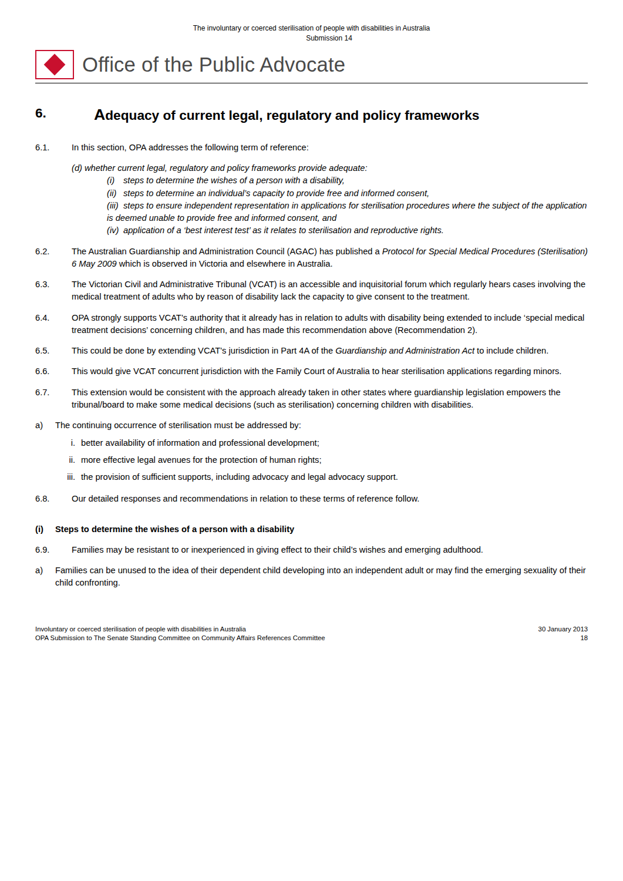The involuntary or coerced sterilisation of people with disabilities in Australia Submission 14
Office of the Public Advocate
6. Adequacy of current legal, regulatory and policy frameworks
6.1.
In this section, OPA addresses the following term of reference:
(d) whether current legal, regulatory and policy frameworks provide adequate: (i) steps to determine the wishes of a person with a disability, (ii) steps to determine an individual’s capacity to provide free and informed consent, (iii) steps to ensure independent representation in applications for sterilisation procedures where the subject of the application is deemed unable to provide free and informed consent, and (iv) application of a ‘best interest test’ as it relates to sterilisation and reproductive rights.
6.2.
The Australian Guardianship and Administration Council (AGAC) has published a Protocol for Special Medical Procedures (Sterilisation) 6 May 2009 which is observed in Victoria and elsewhere in Australia.
6.3.
The Victorian Civil and Administrative Tribunal (VCAT) is an accessible and inquisitorial forum which regularly hears cases involving the medical treatment of adults who by reason of disability lack the capacity to give consent to the treatment.
6.4.
OPA strongly supports VCAT’s authority that it already has in relation to adults with disability being extended to include ‘special medical treatment decisions’ concerning children, and has made this recommendation above (Recommendation 2).
6.5.
This could be done by extending VCAT’s jurisdiction in Part 4A of the Guardianship and Administration Act to include children.
6.6.
This would give VCAT concurrent jurisdiction with the Family Court of Australia to hear sterilisation applications regarding minors.
6.7.
This extension would be consistent with the approach already taken in other states where guardianship legislation empowers the tribunal/board to make some medical decisions (such as sterilisation) concerning children with disabilities.
a)
The continuing occurrence of sterilisation must be addressed by:
i.
better availability of information and professional development;
ii.
more effective legal avenues for the protection of human rights;
iii.
the provision of sufficient supports, including advocacy and legal advocacy support.
6.8.
Our detailed responses and recommendations in relation to these terms of reference follow.
(i) Steps to determine the wishes of a person with a disability
6.9.
Families may be resistant to or inexperienced in giving effect to their child’s wishes and emerging adulthood.
a)
Families can be unused to the idea of their dependent child developing into an independent adult or may find the emerging sexuality of their child confronting.
Involuntary or coerced sterilisation of people with disabilities in Australia
30 January 2013
OPA Submission to The Senate Standing Committee on Community Affairs References Committee
18